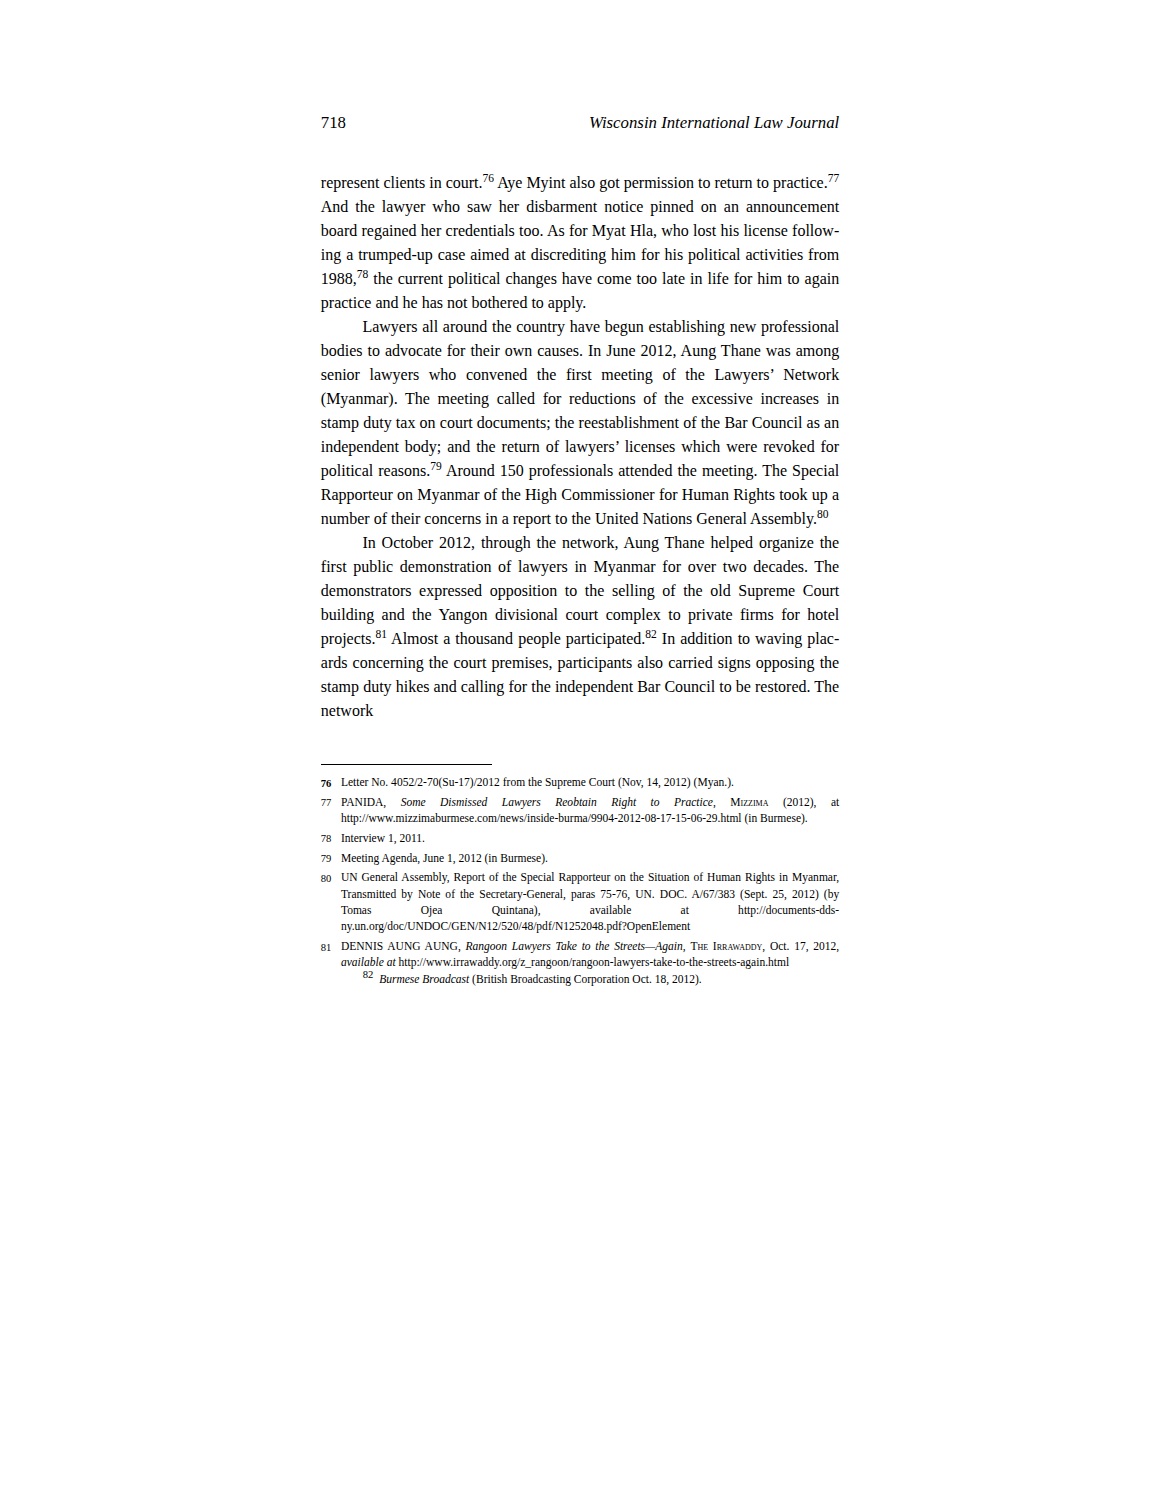718 Wisconsin International Law Journal
represent clients in court.76 Aye Myint also got permission to return to practice.77 And the lawyer who saw her disbarment notice pinned on an announcement board regained her credentials too. As for Myat Hla, who lost his license following a trumped-up case aimed at discrediting him for his political activities from 1988,78 the current political changes have come too late in life for him to again practice and he has not bothered to apply.
Lawyers all around the country have begun establishing new professional bodies to advocate for their own causes. In June 2012, Aung Thane was among senior lawyers who convened the first meeting of the Lawyers’ Network (Myanmar). The meeting called for reductions of the excessive increases in stamp duty tax on court documents; the reestablishment of the Bar Council as an independent body; and the return of lawyers’ licenses which were revoked for political reasons.79 Around 150 professionals attended the meeting. The Special Rapporteur on Myanmar of the High Commissioner for Human Rights took up a number of their concerns in a report to the United Nations General Assembly.80
In October 2012, through the network, Aung Thane helped organize the first public demonstration of lawyers in Myanmar for over two decades. The demonstrators expressed opposition to the selling of the old Supreme Court building and the Yangon divisional court complex to private firms for hotel projects.81 Almost a thousand people participated.82 In addition to waving placards concerning the court premises, participants also carried signs opposing the stamp duty hikes and calling for the independent Bar Council to be restored. The network
76
Letter No. 4052/2-70(Su-17)/2012 from the Supreme Court (Nov, 14, 2012) (Myan.).
77
PANIDA, Some Dismissed Lawyers Reobtain Right to Practice, Mizzima (2012), at http://www.mizzimaburmese.com/news/inside-burma/9904-2012-08-17-15-06-29.html (in Burmese).
78
Interview 1, 2011.
79
Meeting Agenda, June 1, 2012 (in Burmese).
80
UN General Assembly, Report of the Special Rapporteur on the Situation of Human Rights in Myanmar, Transmitted by Note of the Secretary-General, paras 75-76, UN. DOC. A/67/383 (Sept. 25, 2012) (by Tomas Ojea Quintana), available at http://documents-dds-ny.un.org/doc/UNDOC/GEN/N12/520/48/pdf/N1252048.pdf?OpenElement
81
DENNIS AUNG AUNG, Rangoon Lawyers Take to the Streets—Again, The Irrawaddy, Oct. 17, 2012, available at http://www.irrawaddy.org/z_rangoon/rangoon-lawyers-take-to-the-streets-again.html
82 Burmese Broadcast (British Broadcasting Corporation Oct. 18, 2012).